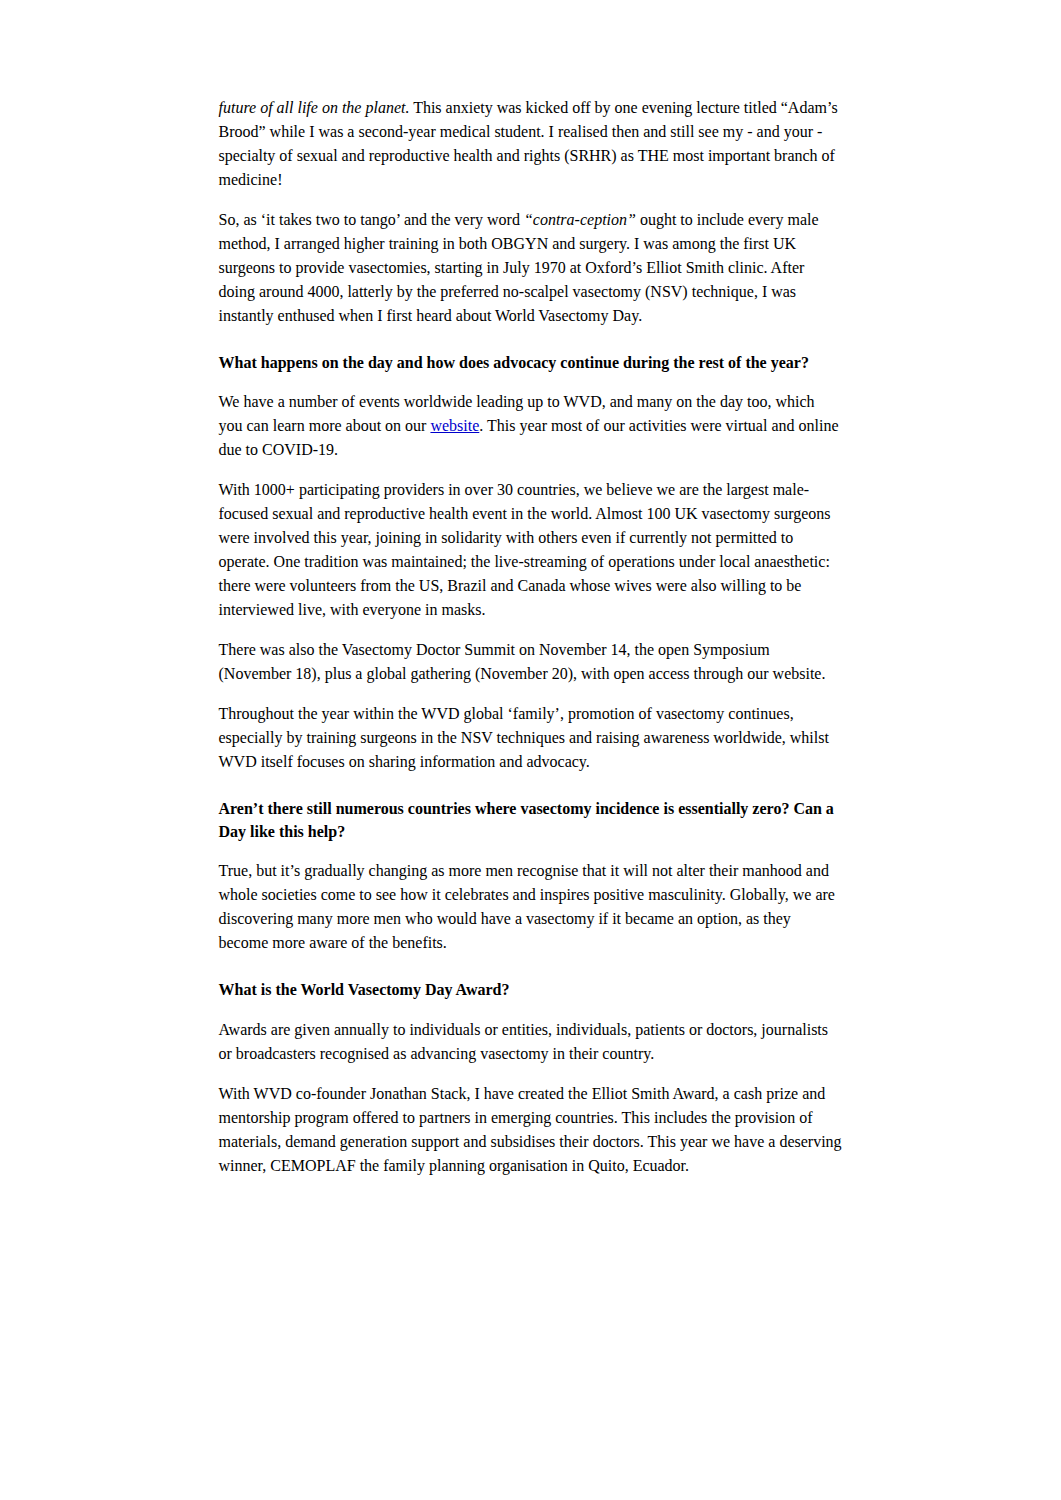future of all life on the planet. This anxiety was kicked off by one evening lecture titled “Adam’s Brood” while I was a second-year medical student. I realised then and still see my - and your - specialty of sexual and reproductive health and rights (SRHR) as THE most important branch of medicine!
So, as ‘it takes two to tango’ and the very word “contra-ception” ought to include every male method, I arranged higher training in both OBGYN and surgery. I was among the first UK surgeons to provide vasectomies, starting in July 1970 at Oxford’s Elliot Smith clinic. After doing around 4000, latterly by the preferred no-scalpel vasectomy (NSV) technique, I was instantly enthused when I first heard about World Vasectomy Day.
What happens on the day and how does advocacy continue during the rest of the year?
We have a number of events worldwide leading up to WVD, and many on the day too, which you can learn more about on our website. This year most of our activities were virtual and online due to COVID-19.
With 1000+ participating providers in over 30 countries, we believe we are the largest male-focused sexual and reproductive health event in the world. Almost 100 UK vasectomy surgeons were involved this year, joining in solidarity with others even if currently not permitted to operate. One tradition was maintained; the live-streaming of operations under local anaesthetic: there were volunteers from the US, Brazil and Canada whose wives were also willing to be interviewed live, with everyone in masks.
There was also the Vasectomy Doctor Summit on November 14, the open Symposium (November 18), plus a global gathering (November 20), with open access through our website.
Throughout the year within the WVD global ‘family’, promotion of vasectomy continues, especially by training surgeons in the NSV techniques and raising awareness worldwide, whilst WVD itself focuses on sharing information and advocacy.
Aren’t there still numerous countries where vasectomy incidence is essentially zero? Can a Day like this help?
True, but it’s gradually changing as more men recognise that it will not alter their manhood and whole societies come to see how it celebrates and inspires positive masculinity. Globally, we are discovering many more men who would have a vasectomy if it became an option, as they become more aware of the benefits.
What is the World Vasectomy Day Award?
Awards are given annually to individuals or entities, individuals, patients or doctors, journalists or broadcasters recognised as advancing vasectomy in their country.
With WVD co-founder Jonathan Stack, I have created the Elliot Smith Award, a cash prize and mentorship program offered to partners in emerging countries. This includes the provision of materials, demand generation support and subsidises their doctors. This year we have a deserving winner, CEMOPLAF the family planning organisation in Quito, Ecuador.